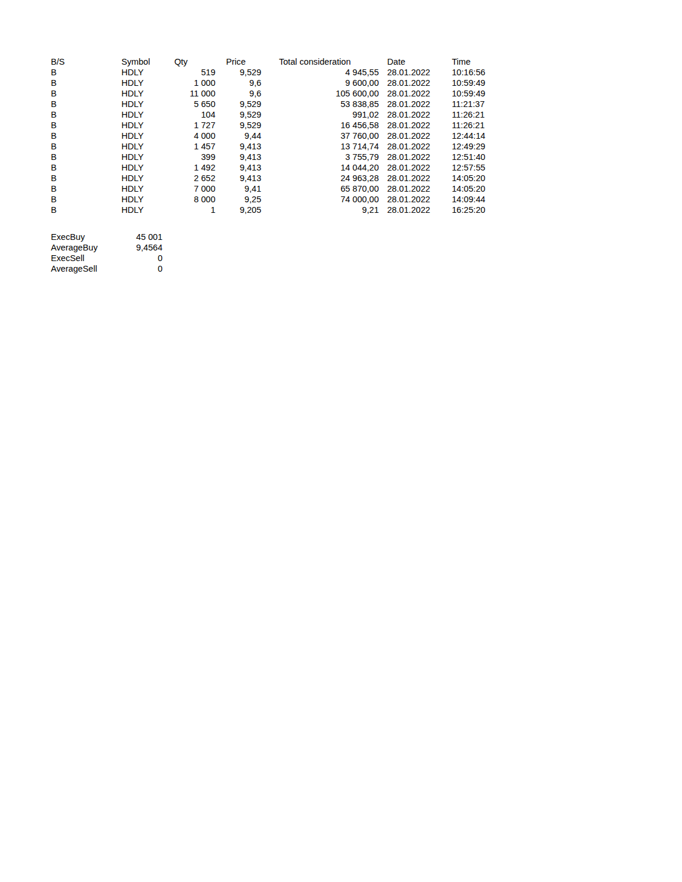| B/S | Symbol | Qty | Price | Total consideration | Date | Time |
| --- | --- | --- | --- | --- | --- | --- |
| B | HDLY | 519 | 9,529 | 4 945,55 | 28.01.2022 | 10:16:56 |
| B | HDLY | 1 000 | 9,6 | 9 600,00 | 28.01.2022 | 10:59:49 |
| B | HDLY | 11 000 | 9,6 | 105 600,00 | 28.01.2022 | 10:59:49 |
| B | HDLY | 5 650 | 9,529 | 53 838,85 | 28.01.2022 | 11:21:37 |
| B | HDLY | 104 | 9,529 | 991,02 | 28.01.2022 | 11:26:21 |
| B | HDLY | 1 727 | 9,529 | 16 456,58 | 28.01.2022 | 11:26:21 |
| B | HDLY | 4 000 | 9,44 | 37 760,00 | 28.01.2022 | 12:44:14 |
| B | HDLY | 1 457 | 9,413 | 13 714,74 | 28.01.2022 | 12:49:29 |
| B | HDLY | 399 | 9,413 | 3 755,79 | 28.01.2022 | 12:51:40 |
| B | HDLY | 1 492 | 9,413 | 14 044,20 | 28.01.2022 | 12:57:55 |
| B | HDLY | 2 652 | 9,413 | 24 963,28 | 28.01.2022 | 14:05:20 |
| B | HDLY | 7 000 | 9,41 | 65 870,00 | 28.01.2022 | 14:05:20 |
| B | HDLY | 8 000 | 9,25 | 74 000,00 | 28.01.2022 | 14:09:44 |
| B | HDLY | 1 | 9,205 | 9,21 | 28.01.2022 | 16:25:20 |
| ExecBuy | 45 001 |
| AverageBuy | 9,4564 |
| ExecSell | 0 |
| AverageSell | 0 |